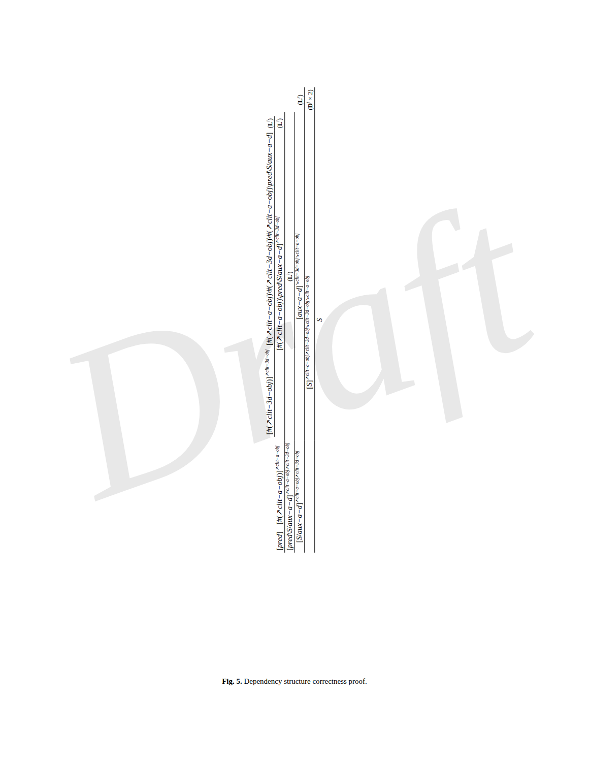Draft
| [ pred ] | / [#(↗ clit−a−obj )] ↗ clit−a−obj / | / / [#(↗ clit−3d−obj )] ↗ clit−3d−obj / [#(↗ clit−a−obj )\#(↗ clit−3d−obj )\#(↗ clit−a−obj )\ pred \ S / aux−a−d ] / ( L l ) / / [#(↗ clit−a−obj )\ pred \ S / aux−a−d ] ↗ clit−3d−obj / ( L l ) / / |
| [ pred \ S / aux−a−d ] ↗ clit−a−obj ↗ clit−3d−obj | ( L l ) |
| [ S / aux−a−d ] ↗ clit−a−obj ↗ clit−3d−obj | [ aux−a−d ] ↘ clit−3d−obj ↘ clit−a−obj | ( L r ) |
| [ S ] ↗ clit−a−obj ↗ clit−3d−obj ↘ clit−3d−obj ↘ clit−a−obj | ( D l × 2) |
| S |
Fig. 5. Dependency structure correctness proof.